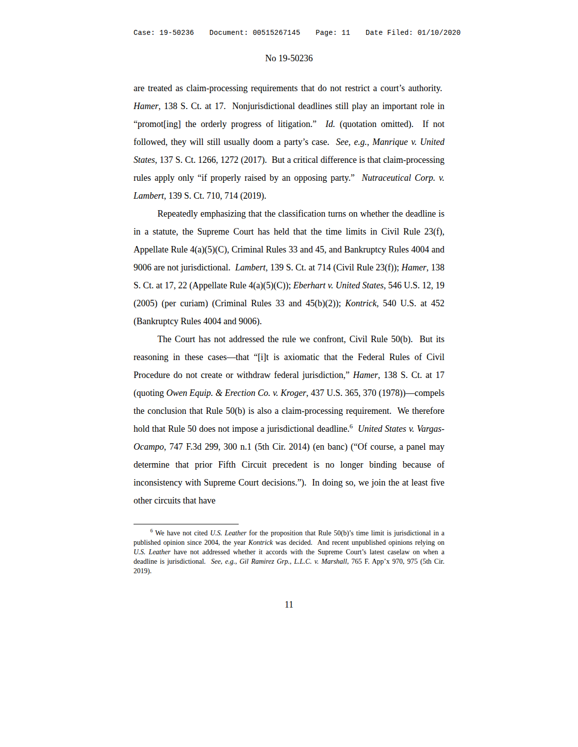Case: 19-50236 Document: 00515267145 Page: 11 Date Filed: 01/10/2020
No 19-50236
are treated as claim-processing requirements that do not restrict a court’s authority. Hamer, 138 S. Ct. at 17. Nonjurisdictional deadlines still play an important role in “promot[ing] the orderly progress of litigation.” Id. (quotation omitted). If not followed, they will still usually doom a party’s case. See, e.g., Manrique v. United States, 137 S. Ct. 1266, 1272 (2017). But a critical difference is that claim-processing rules apply only “if properly raised by an opposing party.” Nutraceutical Corp. v. Lambert, 139 S. Ct. 710, 714 (2019).
Repeatedly emphasizing that the classification turns on whether the deadline is in a statute, the Supreme Court has held that the time limits in Civil Rule 23(f), Appellate Rule 4(a)(5)(C), Criminal Rules 33 and 45, and Bankruptcy Rules 4004 and 9006 are not jurisdictional. Lambert, 139 S. Ct. at 714 (Civil Rule 23(f)); Hamer, 138 S. Ct. at 17, 22 (Appellate Rule 4(a)(5)(C)); Eberhart v. United States, 546 U.S. 12, 19 (2005) (per curiam) (Criminal Rules 33 and 45(b)(2)); Kontrick, 540 U.S. at 452 (Bankruptcy Rules 4004 and 9006).
The Court has not addressed the rule we confront, Civil Rule 50(b). But its reasoning in these cases—that “[i]t is axiomatic that the Federal Rules of Civil Procedure do not create or withdraw federal jurisdiction,” Hamer, 138 S. Ct. at 17 (quoting Owen Equip. & Erection Co. v. Kroger, 437 U.S. 365, 370 (1978))—compels the conclusion that Rule 50(b) is also a claim-processing requirement. We therefore hold that Rule 50 does not impose a jurisdictional deadline.6 United States v. Vargas-Ocampo, 747 F.3d 299, 300 n.1 (5th Cir. 2014) (en banc) (“Of course, a panel may determine that prior Fifth Circuit precedent is no longer binding because of inconsistency with Supreme Court decisions.”). In doing so, we join the at least five other circuits that have
6 We have not cited U.S. Leather for the proposition that Rule 50(b)’s time limit is jurisdictional in a published opinion since 2004, the year Kontrick was decided. And recent unpublished opinions relying on U.S. Leather have not addressed whether it accords with the Supreme Court’s latest caselaw on when a deadline is jurisdictional. See, e.g., Gil Ramirez Grp., L.L.C. v. Marshall, 765 F. App’x 970, 975 (5th Cir. 2019).
11